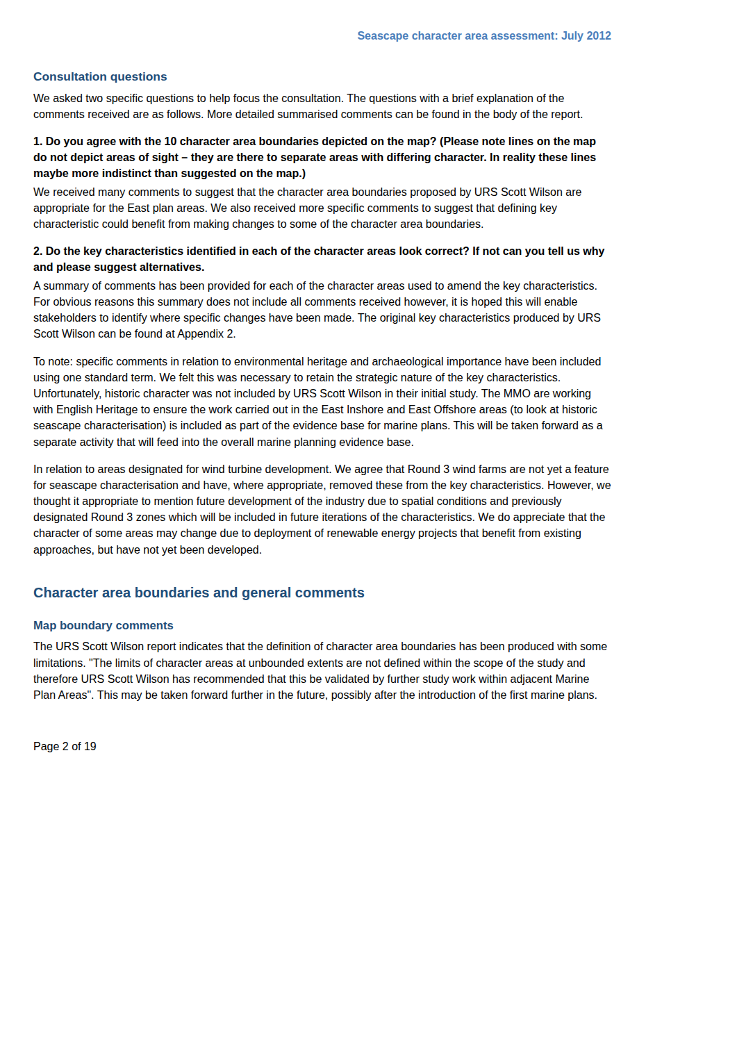Seascape character area assessment: July 2012
Consultation questions
We asked two specific questions to help focus the consultation. The questions with a brief explanation of the comments received are as follows. More detailed summarised comments can be found in the body of the report.
1. Do you agree with the 10 character area boundaries depicted on the map? (Please note lines on the map do not depict areas of sight – they are there to separate areas with differing character. In reality these lines maybe more indistinct than suggested on the map.)
We received many comments to suggest that the character area boundaries proposed by URS Scott Wilson are appropriate for the East plan areas. We also received more specific comments to suggest that defining key characteristic could benefit from making changes to some of the character area boundaries.
2. Do the key characteristics identified in each of the character areas look correct? If not can you tell us why and please suggest alternatives.
A summary of comments has been provided for each of the character areas used to amend the key characteristics. For obvious reasons this summary does not include all comments received however, it is hoped this will enable stakeholders to identify where specific changes have been made. The original key characteristics produced by URS Scott Wilson can be found at Appendix 2.
To note: specific comments in relation to environmental heritage and archaeological importance have been included using one standard term. We felt this was necessary to retain the strategic nature of the key characteristics. Unfortunately, historic character was not included by URS Scott Wilson in their initial study. The MMO are working with English Heritage to ensure the work carried out in the East Inshore and East Offshore areas (to look at historic seascape characterisation) is included as part of the evidence base for marine plans. This will be taken forward as a separate activity that will feed into the overall marine planning evidence base.
In relation to areas designated for wind turbine development. We agree that Round 3 wind farms are not yet a feature for seascape characterisation and have, where appropriate, removed these from the key characteristics. However, we thought it appropriate to mention future development of the industry due to spatial conditions and previously designated Round 3 zones which will be included in future iterations of the characteristics. We do appreciate that the character of some areas may change due to deployment of renewable energy projects that benefit from existing approaches, but have not yet been developed.
Character area boundaries and general comments
Map boundary comments
The URS Scott Wilson report indicates that the definition of character area boundaries has been produced with some limitations. "The limits of character areas at unbounded extents are not defined within the scope of the study and therefore URS Scott Wilson has recommended that this be validated by further study work within adjacent Marine Plan Areas". This may be taken forward further in the future, possibly after the introduction of the first marine plans.
Page 2 of 19